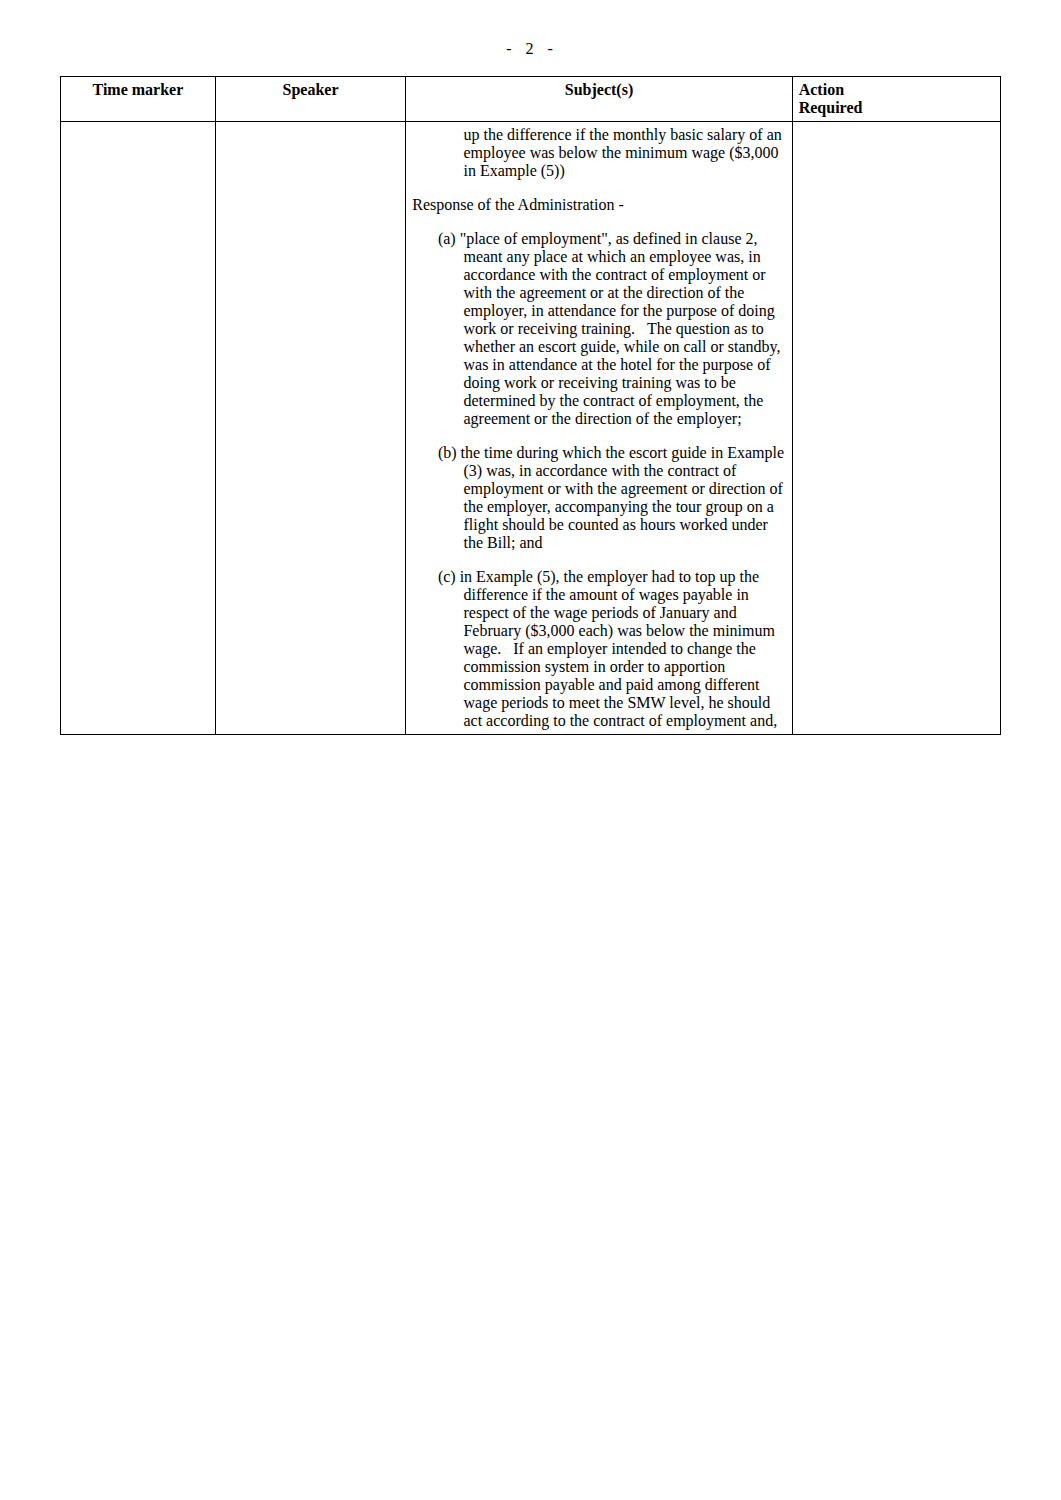- 2 -
| Time marker | Speaker | Subject(s) | Action Required |
| --- | --- | --- | --- |
| | | up the difference if the monthly basic salary of an employee was below the minimum wage ($3,000 in Example (5)) Response of the Administration - (a) "place of employment", as defined in clause 2, meant any place at which an employee was, in accordance with the contract of employment or with the agreement or at the direction of the employer, in attendance for the purpose of doing work or receiving training. The question as to whether an escort guide, while on call or standby, was in attendance at the hotel for the purpose of doing work or receiving training was to be determined by the contract of employment, the agreement or the direction of the employer; (b) the time during which the escort guide in Example (3) was, in accordance with the contract of employment or with the agreement or direction of the employer, accompanying the tour group on a flight should be counted as hours worked under the Bill; and (c) in Example (5), the employer had to top up the difference if the amount of wages payable in respect of the wage periods of January and February ($3,000 each) was below the minimum wage. If an employer intended to change the commission system in order to apportion commission payable and paid among different wage periods to meet the SMW level, he should act according to the contract of employment and, | |